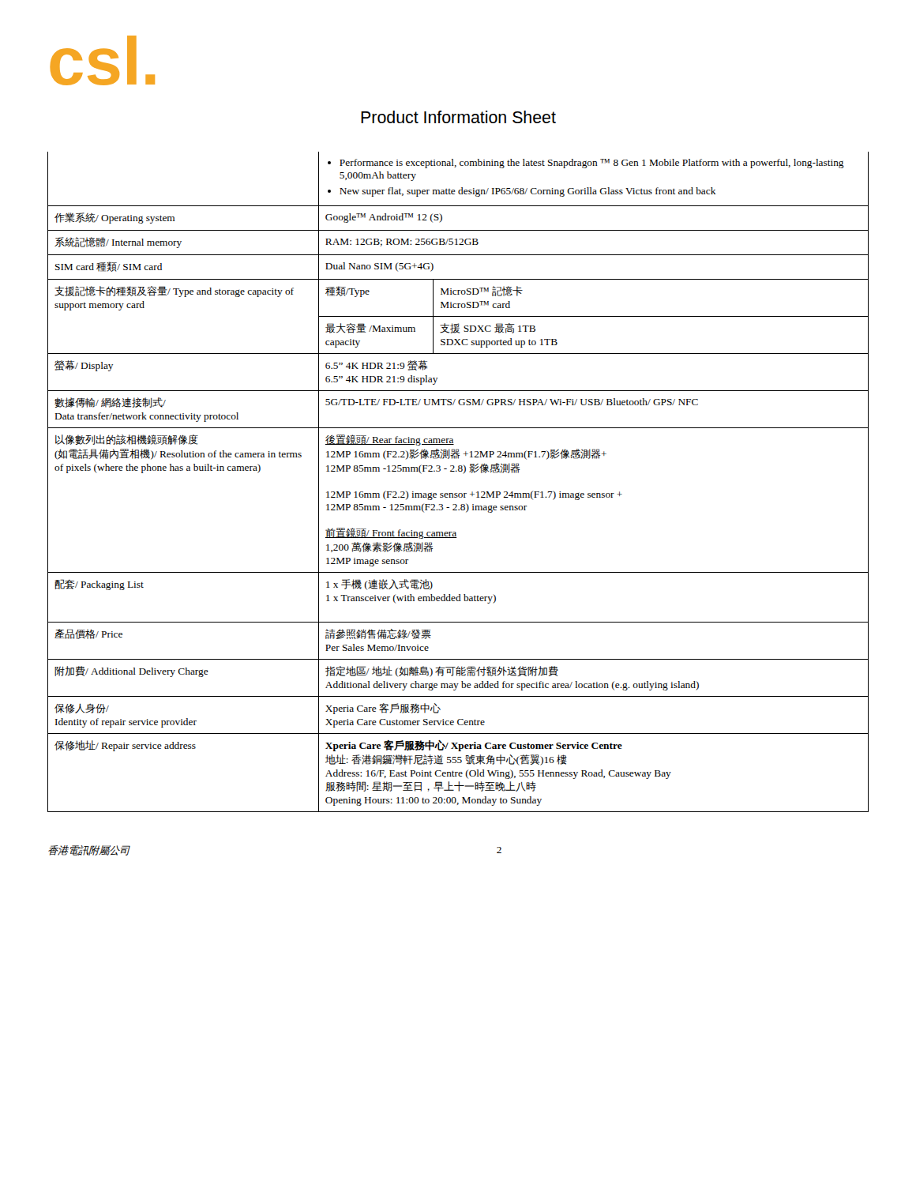csl.
Product Information Sheet
| | Performance is exceptional, combining the latest Snapdragon ™ 8 Gen 1 Mobile Platform with a powerful, long-lasting 5,000mAh battery New super flat, super matte design/ IP65/68/ Corning Gorilla Glass Victus front and back |
| 作業系統/ Operating system | Google™ Android™ 12 (S) |
| 系統記憶體/ Internal memory | RAM: 12GB; ROM: 256GB/512GB |
| SIM card 種類/ SIM card | Dual Nano SIM (5G+4G) |
| 支援記憶卡的種類及容量/ Type and storage capacity of support memory card | 種類/Type | MicroSD™ 記憶卡 MicroSD™ card |
| 最大容量 /Maximum capacity | 支援 SDXC 最高 1TB SDXC supported up to 1TB |
| 螢幕/ Display | 6.5” 4K HDR 21:9 螢幕 6.5” 4K HDR 21:9 display |
| 數據傳輸/ 網絡連接制式/ Data transfer/network connectivity protocol | 5G/TD-LTE/ FD-LTE/ UMTS/ GSM/ GPRS/ HSPA/ Wi-Fi/ USB/ Bluetooth/ GPS/ NFC |
| 以像數列出的該相機鏡頭解像度 (如電話具備內置相機)/ Resolution of the camera in terms of pixels (where the phone has a built-in camera) | 後置鏡頭/ Rear facing camera 12MP 16mm (F2.2)影像感測器 +12MP 24mm(F1.7)影像感測器+ 12MP 85mm -125mm(F2.3 - 2.8) 影像感測器 12MP 16mm (F2.2) image sensor +12MP 24mm(F1.7) image sensor + 12MP 85mm - 125mm(F2.3 - 2.8) image sensor 前置鏡頭/ Front facing camera 1,200 萬像素影像感測器 12MP image sensor |
| 配套/ Packaging List | 1 x 手機 (連嵌入式電池) 1 x Transceiver (with embedded battery) |
| 產品價格/ Price | 請參照銷售備忘錄/發票 Per Sales Memo/Invoice |
| 附加費/ Additional Delivery Charge | 指定地區/ 地址 (如離島) 有可能需付額外送貨附加費 Additional delivery charge may be added for specific area/ location (e.g. outlying island) |
| 保修人身份/ Identity of repair service provider | Xperia Care 客戶服務中心 Xperia Care Customer Service Centre |
| 保修地址/ Repair service address | Xperia Care 客戶服務中心/ Xperia Care Customer Service Centre 地址: 香港銅鑼灣軒尼詩道 555 號東角中心(舊翼)16 樓 Address: 16/F, East Point Centre (Old Wing), 555 Hennessy Road, Causeway Bay 服務時間: 星期一至日，早上十一時至晚上八時 Opening Hours: 11:00 to 20:00, Monday to Sunday |
香港電訊附屬公司 2